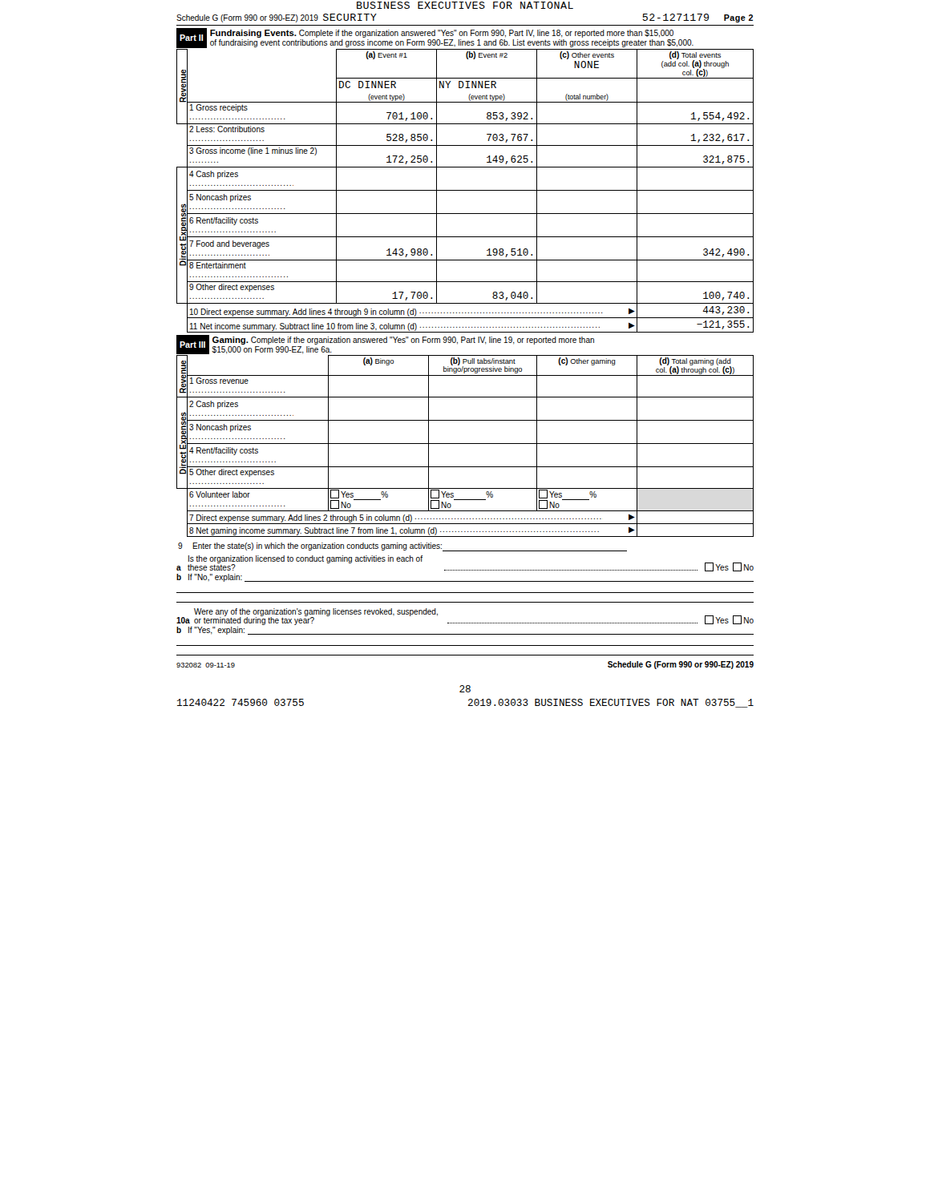BUSINESS EXECUTIVES FOR NATIONAL
Schedule G (Form 990 or 990-EZ) 2019 SECURITY
52-1271179 Page 2
Part II
Fundraising Events. Complete if the organization answered "Yes" on Form 990, Part IV, line 18, or reported more than $15,000
of fundraising event contributions and gross income on Form 990-EZ, lines 1 and 6b. List events with gross receipts greater than $5,000.
| Revenue | | (a) Event #1 | (b) Event #2 | (c) Other events NONE | (d) Total events (add col. (a) through col. (c) ) |
| | DC DINNER | NY DINNER | | |
| | (event type) | (event type) | (total number) |
| 1 Gross receipts ................................. | 701,100. | 853,392. | | 1,554,492. |
| | 2 Less: Contributions ......................... | 528,850. | 703,767. | | 1,232,617. |
| | 3 Gross income (line 1 minus line 2) .......... | 172,250. | 149,625. | | 321,875. |
| Direct Expenses | 4 Cash prizes ....................................... | | | | |
| 5 Noncash prizes .................................. | | | | |
| 6 Rent/facility costs ............................... | | | | |
| 7 Food and beverages ............................ | 143,980. | 198,510. | | 342,490. |
| 8 Entertainment .................................... | | | | |
| 9 Other direct expenses .......................... | 17,700. | 83,040. | | 100,740. |
| | 10 Direct expense summary. Add lines 4 through 9 in column (d) ................................................................. ▶ | 443,230. |
| | 11 Net income summary. Subtract line 10 from line 3, column (d) ................................................................ ▶ | −121,355. |
Part III
Gaming. Complete if the organization answered "Yes" on Form 990, Part IV, line 19, or reported more than
$15,000 on Form 990-EZ, line 6a.
| Revenue | | (a) Bingo | (b) Pull tabs/instant bingo/progressive bingo | (c) Other gaming | (d) Total gaming (add col. (a) through col. (c) ) |
| 1 Gross revenue .................................... | | | | |
| Direct Expenses | 2 Cash prizes ....................................... | | | | |
| 3 Noncash prizes .................................. | | | | |
| 4 Rent/facility costs ............................... | | | | |
| 5 Other direct expenses .......................... | | | | |
| | 6 Volunteer labor ................................... | Yes % No | Yes % No | Yes % No | |
| | 7 Direct expense summary. Add lines 2 through 5 in column (d) ................................................................. ▶ | |
| | 8 Net gaming income summary. Subtract line 7 from line 1, column (d) ......................................................... ▶ | |
| 9 | Enter the state(s) in which the organization conducts gaming activities: |
a
Is the organization licensed to conduct gaming activities in each of these states?
Yes No
b
If "No," explain:
10a
Were any of the organization's gaming licenses revoked, suspended, or terminated during the tax year?
Yes No
b
If "Yes," explain:
932082 09-11-19
Schedule G (Form 990 or 990-EZ) 2019
28
11240422 745960 03755
2019.03033 BUSINESS EXECUTIVES FOR NAT 03755__1